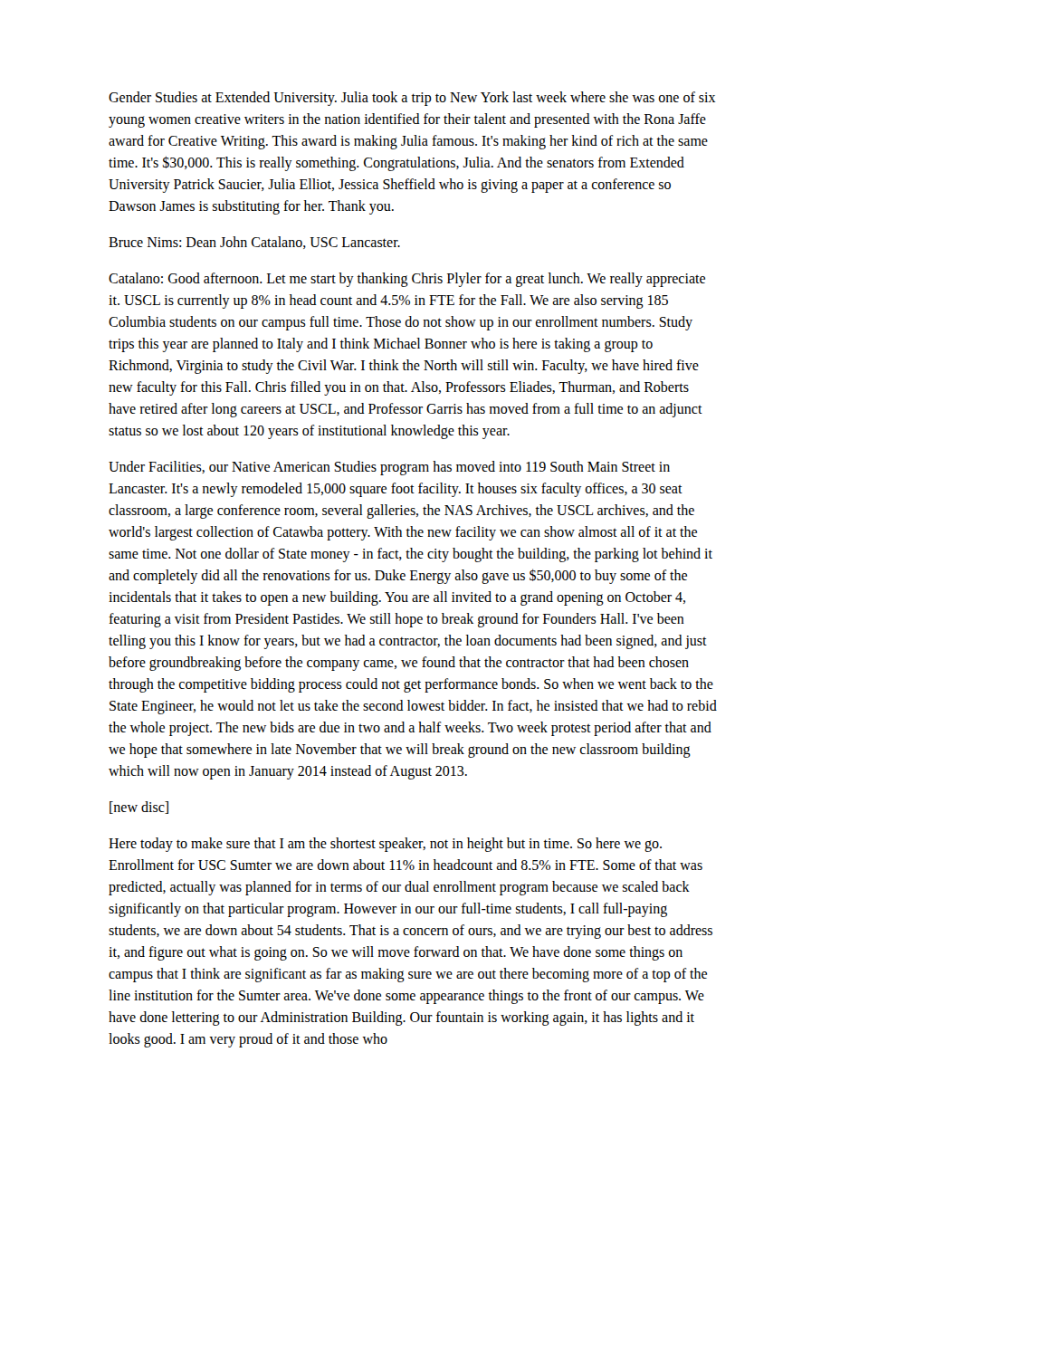Gender Studies at Extended University. Julia took a trip to New York last week where she was one of six young women creative writers in the nation identified for their talent and presented with the Rona Jaffe award for Creative Writing. This award is making Julia famous. It's making her kind of rich at the same time. It's $30,000. This is really something. Congratulations, Julia. And the senators from Extended University Patrick Saucier, Julia Elliot, Jessica Sheffield who is giving a paper at a conference so Dawson James is substituting for her. Thank you.
Bruce Nims: Dean John Catalano, USC Lancaster.
Catalano: Good afternoon. Let me start by thanking Chris Plyler for a great lunch. We really appreciate it. USCL is currently up 8% in head count and 4.5% in FTE for the Fall. We are also serving 185 Columbia students on our campus full time. Those do not show up in our enrollment numbers. Study trips this year are planned to Italy and I think Michael Bonner who is here is taking a group to Richmond, Virginia to study the Civil War. I think the North will still win. Faculty, we have hired five new faculty for this Fall. Chris filled you in on that. Also, Professors Eliades, Thurman, and Roberts have retired after long careers at USCL, and Professor Garris has moved from a full time to an adjunct status so we lost about 120 years of institutional knowledge this year.
Under Facilities, our Native American Studies program has moved into 119 South Main Street in Lancaster. It's a newly remodeled 15,000 square foot facility. It houses six faculty offices, a 30 seat classroom, a large conference room, several galleries, the NAS Archives, the USCL archives, and the world's largest collection of Catawba pottery. With the new facility we can show almost all of it at the same time. Not one dollar of State money - in fact, the city bought the building, the parking lot behind it and completely did all the renovations for us. Duke Energy also gave us $50,000 to buy some of the incidentals that it takes to open a new building. You are all invited to a grand opening on October 4, featuring a visit from President Pastides. We still hope to break ground for Founders Hall. I've been telling you this I know for years, but we had a contractor, the loan documents had been signed, and just before groundbreaking before the company came, we found that the contractor that had been chosen through the competitive bidding process could not get performance bonds. So when we went back to the State Engineer, he would not let us take the second lowest bidder. In fact, he insisted that we had to rebid the whole project. The new bids are due in two and a half weeks. Two week protest period after that and we hope that somewhere in late November that we will break ground on the new classroom building which will now open in January 2014 instead of August 2013.
[new disc]
Here today to make sure that I am the shortest speaker, not in height but in time. So here we go. Enrollment for USC Sumter we are down about 11% in headcount and 8.5% in FTE. Some of that was predicted, actually was planned for in terms of our dual enrollment program because we scaled back significantly on that particular program. However in our our full-time students, I call full-paying students, we are down about 54 students. That is a concern of ours, and we are trying our best to address it, and figure out what is going on. So we will move forward on that. We have done some things on campus that I think are significant as far as making sure we are out there becoming more of a top of the line institution for the Sumter area. We've done some appearance things to the front of our campus. We have done lettering to our Administration Building. Our fountain is working again, it has lights and it looks good. I am very proud of it and those who